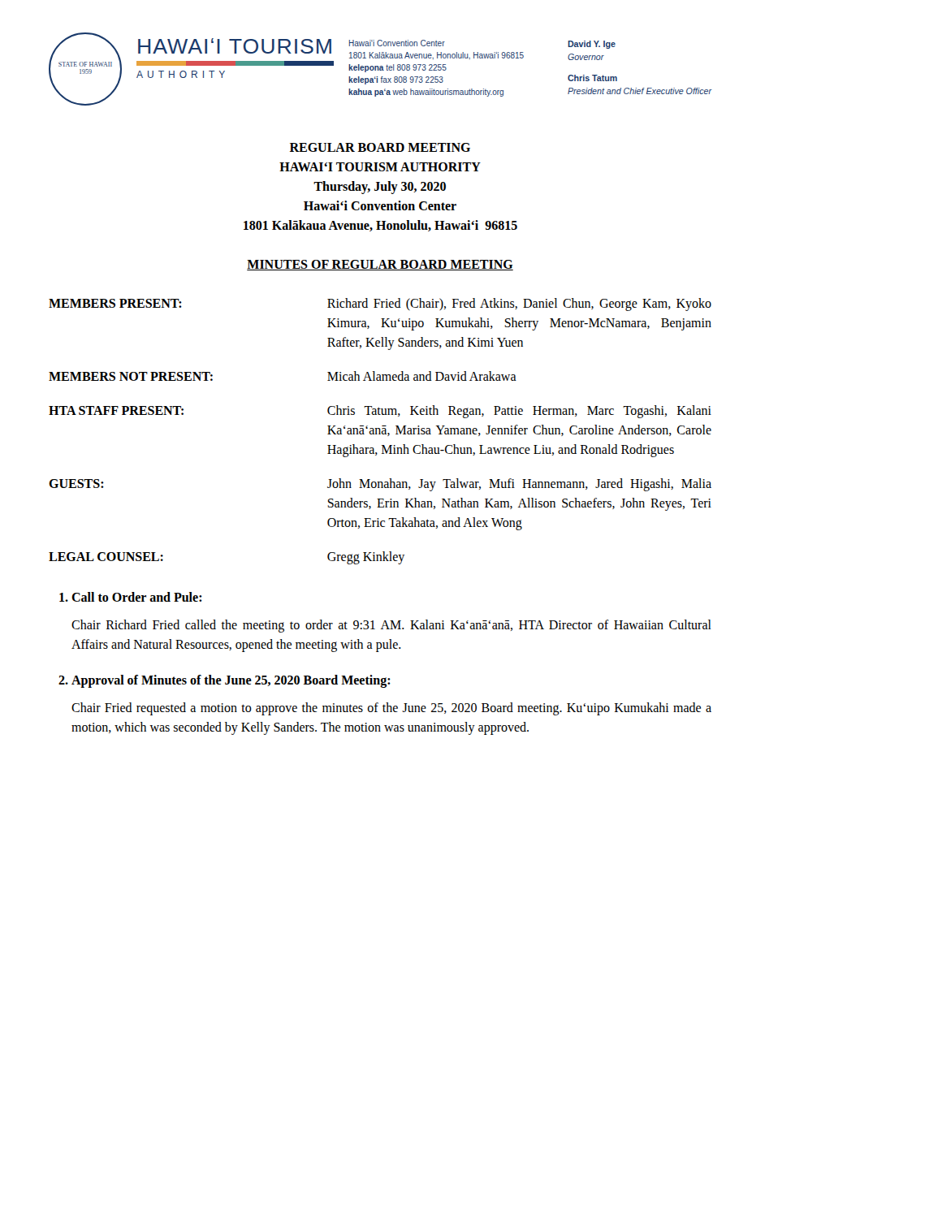STATE OF HAWAII
1959
HAWAIʻI TOURISM
AUTHORITY
Hawaiʻi Convention Center
1801 Kalākaua Avenue, Honolulu, Hawaiʻi 96815
kelepona tel 808 973 2255
kelepaʻi fax 808 973 2253
kahua paʻa web hawaiitourismauthority.org
David Y. Ige
Governor
Chris Tatum
President and Chief Executive Officer
REGULAR BOARD MEETING
HAWAIʻI TOURISM AUTHORITY
Thursday, July 30, 2020
Hawaiʻi Convention Center
1801 Kalākaua Avenue, Honolulu, Hawaiʻi 96815
MINUTES OF REGULAR BOARD MEETING
| MEMBERS PRESENT: | Richard Fried (Chair), Fred Atkins, Daniel Chun, George Kam, Kyoko Kimura, Kuʻuipo Kumukahi, Sherry Menor-McNamara, Benjamin Rafter, Kelly Sanders, and Kimi Yuen |
| MEMBERS NOT PRESENT: | Micah Alameda and David Arakawa |
| HTA STAFF PRESENT: | Chris Tatum, Keith Regan, Pattie Herman, Marc Togashi, Kalani Kaʻanāʻanā, Marisa Yamane, Jennifer Chun, Caroline Anderson, Carole Hagihara, Minh Chau-Chun, Lawrence Liu, and Ronald Rodrigues |
| GUESTS: | John Monahan, Jay Talwar, Mufi Hannemann, Jared Higashi, Malia Sanders, Erin Khan, Nathan Kam, Allison Schaefers, John Reyes, Teri Orton, Eric Takahata, and Alex Wong |
| LEGAL COUNSEL: | Gregg Kinkley |
Call to Order and Pule:
Chair Richard Fried called the meeting to order at 9:31 AM. Kalani Kaʻanāʻanā, HTA Director of Hawaiian Cultural Affairs and Natural Resources, opened the meeting with a pule.
Approval of Minutes of the June 25, 2020 Board Meeting:
Chair Fried requested a motion to approve the minutes of the June 25, 2020 Board meeting. Kuʻuipo Kumukahi made a motion, which was seconded by Kelly Sanders. The motion was unanimously approved.